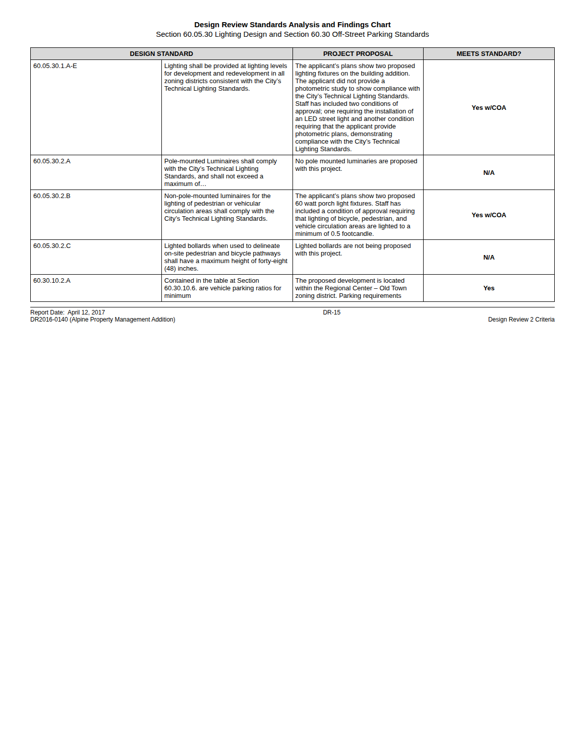Design Review Standards Analysis and Findings Chart
Section 60.05.30 Lighting Design and Section 60.30 Off-Street Parking Standards
| DESIGN STANDARD | PROJECT PROPOSAL | MEETS STANDARD? |
| --- | --- | --- |
| 60.05.30.1.A-E | Lighting shall be provided at lighting levels for development and redevelopment in all zoning districts consistent with the City’s Technical Lighting Standards. | The applicant’s plans show two proposed lighting fixtures on the building addition. The applicant did not provide a photometric study to show compliance with the City’s Technical Lighting Standards. Staff has included two conditions of approval; one requiring the installation of an LED street light and another condition requiring that the applicant provide photometric plans, demonstrating compliance with the City’s Technical Lighting Standards. | Yes w/COA |
| 60.05.30.2.A | Pole-mounted Luminaires shall comply with the City’s Technical Lighting Standards, and shall not exceed a maximum of… | No pole mounted luminaries are proposed with this project. | N/A |
| 60.05.30.2.B | Non-pole-mounted luminaires for the lighting of pedestrian or vehicular circulation areas shall comply with the City’s Technical Lighting Standards. | The applicant’s plans show two proposed 60 watt porch light fixtures. Staff has included a condition of approval requiring that lighting of bicycle, pedestrian, and vehicle circulation areas are lighted to a minimum of 0.5 footcandle. | Yes w/COA |
| 60.05.30.2.C | Lighted bollards when used to delineate on-site pedestrian and bicycle pathways shall have a maximum height of forty-eight (48) inches. | Lighted bollards are not being proposed with this project. | N/A |
| 60.30.10.2.A | Contained in the table at Section 60.30.10.6. are vehicle parking ratios for minimum | The proposed development is located within the Regional Center – Old Town zoning district. Parking requirements | Yes |
Report Date: April 12, 2017
DR2016-0140 (Alpine Property Management Addition)
DR-15
Design Review 2 Criteria